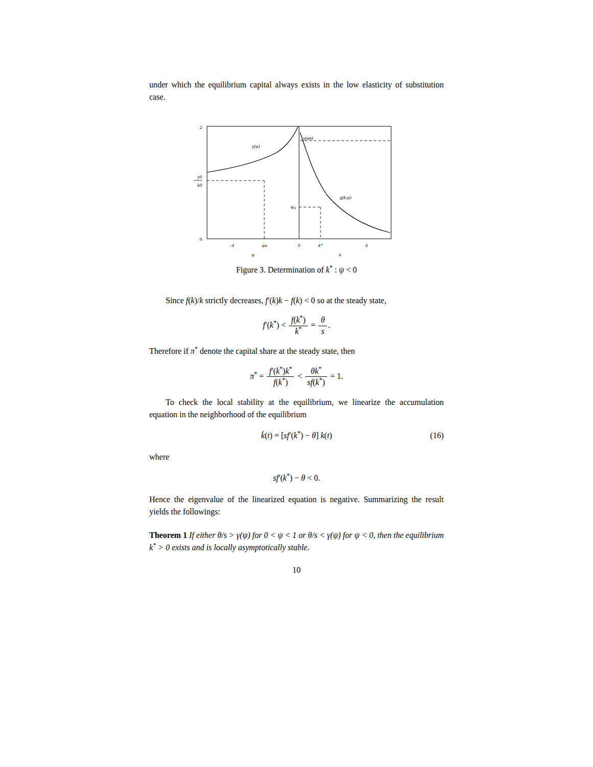under which the equilibrium capital always exists in the low elasticity of substitution case.
2 0 y0 k0 θ/s γ(ψ) γ(ψB) g(k,ψ) −4 ψB 0 k* 4 ψ k
Figure 3. Determination of k* : ψ < 0
Since f(k)/k strictly decreases, f′(k)k − f(k) < 0 so at the steady state,
f′(k*) < f(k*) k* = θs.
Therefore if π* denote the capital share at the steady state, then
π* = f′(k*)k*f(k*) < θk*sf(k*) = 1.
To check the local stability at the equilibrium, we linearize the accumulation equation in the neighborhood of the equilibrium
k̇(t) = [sf′(k*) − θ] k(t) (16)
where
sf′(k*) − θ < 0.
Hence the eigenvalue of the linearized equation is negative. Summarizing the result yields the followings:
Theorem 1 If either θ/s > γ(ψ) for 0 < ψ < 1 or θ/s < γ(ψ) for ψ < 0, then the equilibrium k* > 0 exists and is locally asymptotically stable.
10